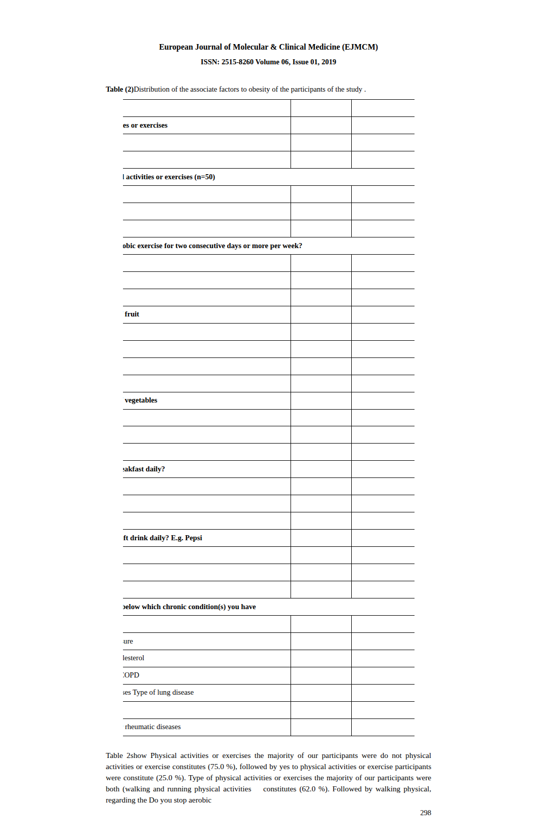European Journal of Molecular & Clinical Medicine (EJMCM)
ISSN: 2515-8260 Volume 06, Issue 01, 2019
Table (2) Distribution of the associate factors to obesity of the participants of the study .
| Physical activities or exercises | | |
| Yes | | |
| No | | |
| Type of physical activities or exercises (n=50) |
| Walking | | |
| Running | | |
| Both | | |
| Do you stop aerobic exercise for two consecutive days or more per week? |
| Always | | |
| Sometimes | | |
| No | | |
| Eat a portion of fruit | | |
| Never | | |
| Daily | | |
| Weekly | | |
| Monthly | | |
| Eat a portion of vegetables | | |
| Never | | |
| Daily | | |
| Weekly | | |
| Do you have breakfast daily? | | |
| Always | | |
| Sometimes | | |
| No | | |
| Do you drink soft drink daily? E.g. Pepsi | | |
| Always | | |
| Sometimes | | |
| No | | |
| Please indicate below which chronic condition(s) you have |
| Asthma | | |
| High blood pressure | | |
| High fat and cholesterol | | |
| Emphysema or COPD | | |
| Other lung diseases Type of lung disease | | |
| Heart diseases | | |
| Arthritis or other rheumatic diseases | | |
Table 2show Physical activities or exercises the majority of our participants were do not physical activities or exercise constitutes (75.0 %), followed by yes to physical activities or exercise participants were constitute (25.0 %). Type of physical activities or exercises the majority of our participants were both (walking and running physical activities constitutes (62.0 %). Followed by walking physical, regarding the Do you stop aerobic
298